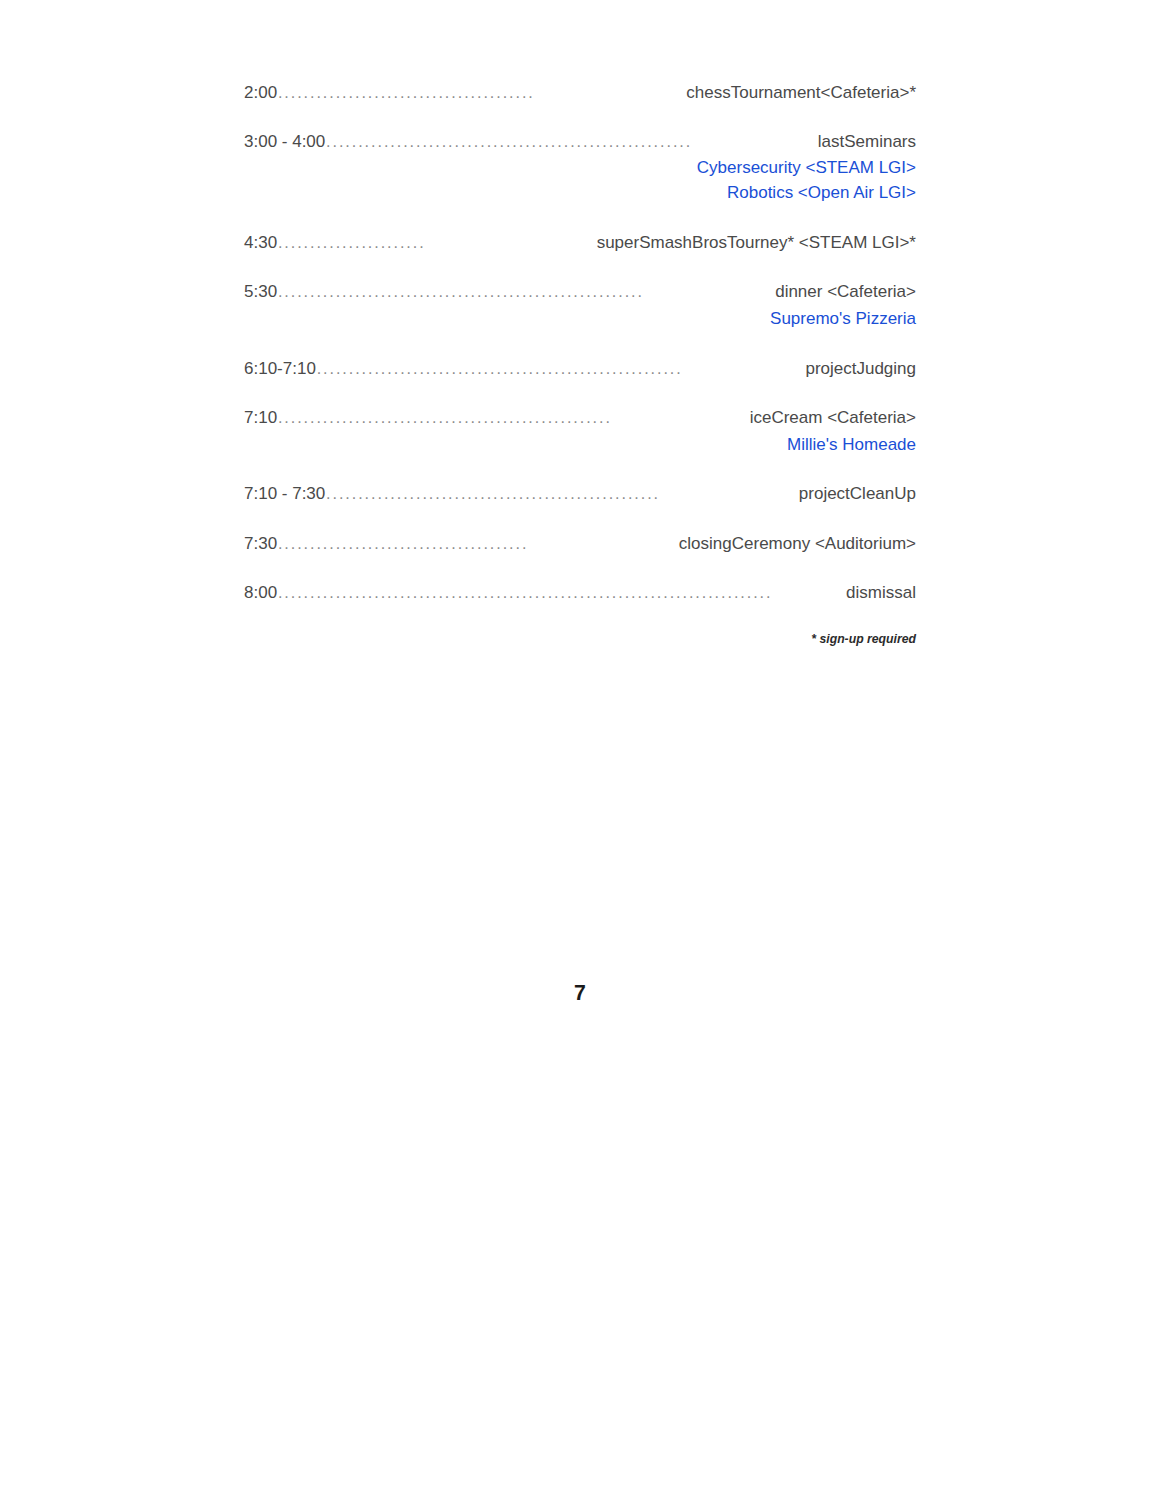2:00 ........................................ chessTournament<Cafeteria>*
3:00 - 4:00 ......................................................... lastSeminars
Cybersecurity <STEAM LGI>
Robotics <Open Air LGI>
4:30 ....................... superSmashBrosTourney* <STEAM LGI>*
5:30 ......................................................... dinner <Cafeteria>
Supremo's Pizzeria
6:10-7:10 ......................................................... projectJudging
7:10 .................................................... iceCream <Cafeteria>
Millie's Homeade
7:10 - 7:30 .................................................... projectCleanUp
7:30 ....................................... closingCeremony <Auditorium>
8:00 ............................................................................. dismissal
* sign-up required
7